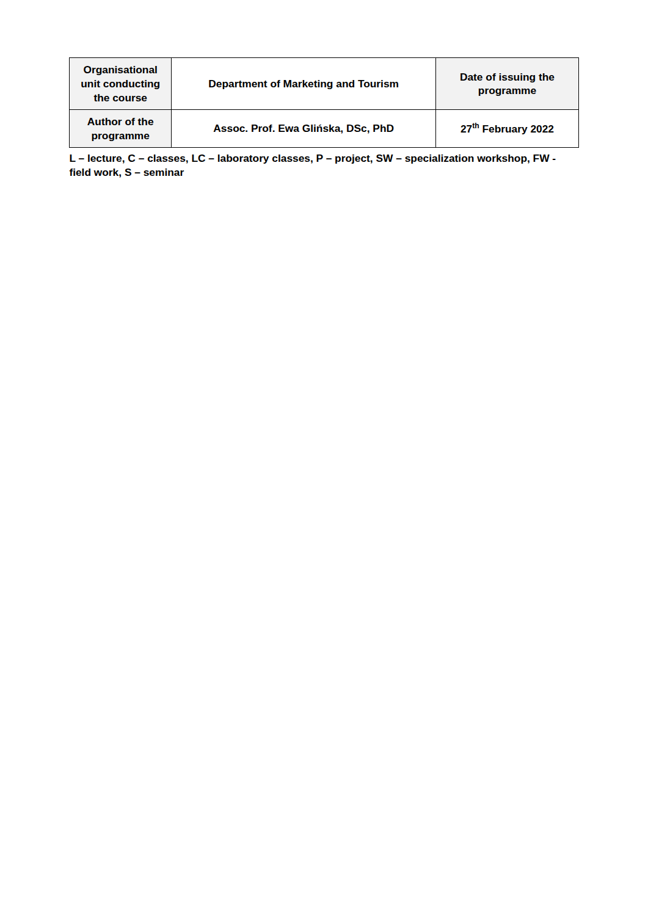| Organisational unit conducting the course | Department of Marketing and Tourism | Date of issuing the programme |
| Author of the programme | Assoc. Prof. Ewa Glińska, DSc, PhD | 27 th February 2022 |
L – lecture, C – classes, LC – laboratory classes, P – project, SW – specialization workshop, FW - field work, S – seminar